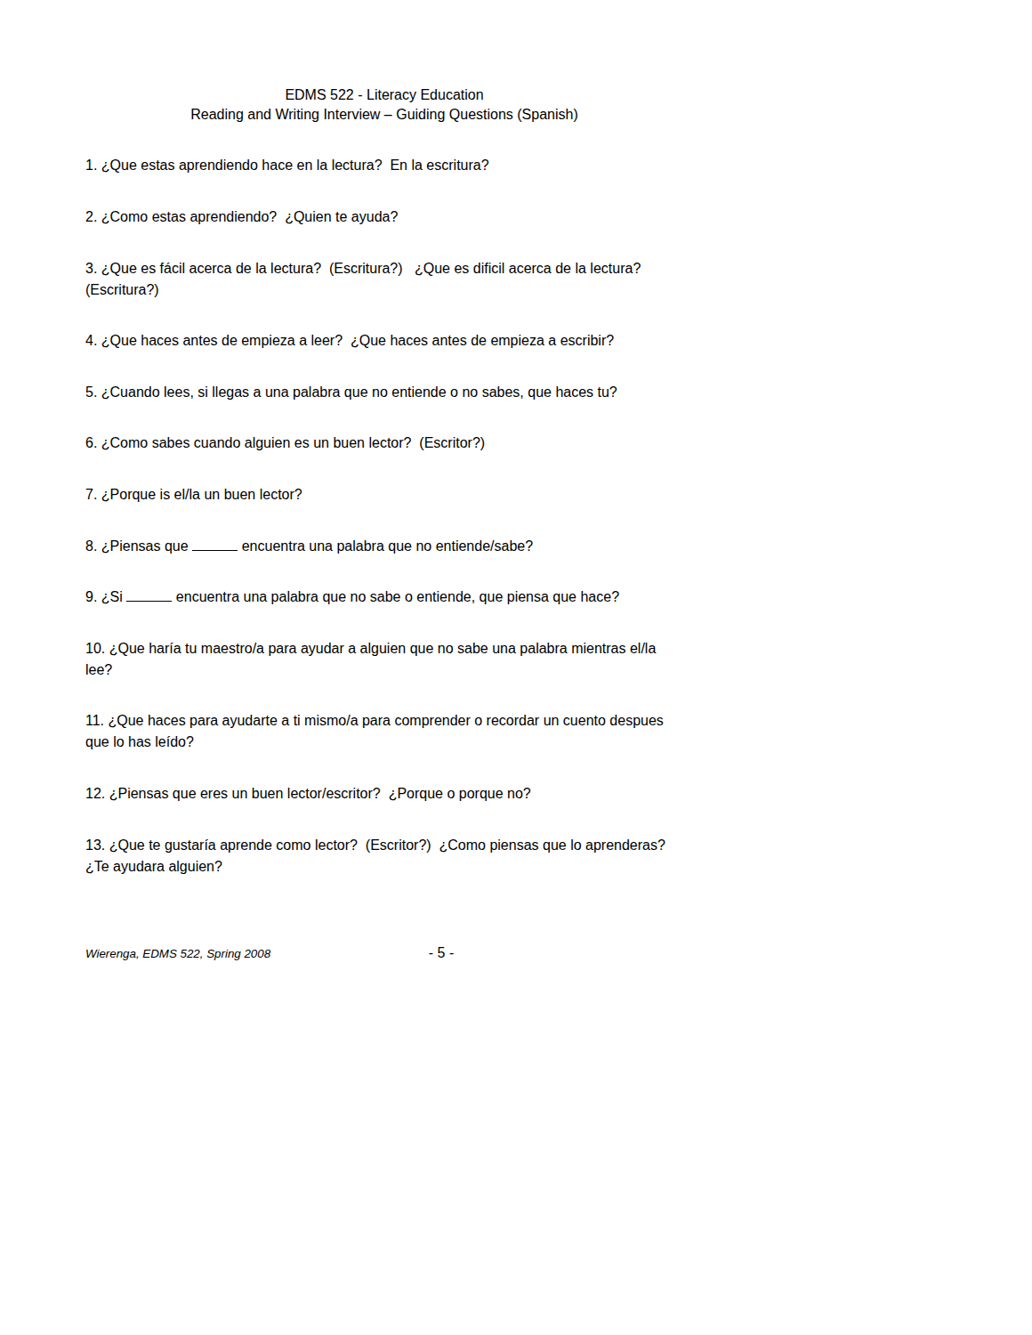EDMS 522 - Literacy Education
Reading and Writing Interview – Guiding Questions (Spanish)
1. ¿Que estas aprendiendo hace en la lectura? En la escritura?
2. ¿Como estas aprendiendo? ¿Quien te ayuda?
3. ¿Que es fácil acerca de la lectura? (Escritura?) ¿Que es dificil acerca de la lectura? (Escritura?)
4. ¿Que haces antes de empieza a leer? ¿Que haces antes de empieza a escribir?
5. ¿Cuando lees, si llegas a una palabra que no entiende o no sabes, que haces tu?
6. ¿Como sabes cuando alguien es un buen lector? (Escritor?)
7. ¿Porque is el/la un buen lector?
8. ¿Piensas que encuentra una palabra que no entiende/sabe?
9. ¿Si encuentra una palabra que no sabe o entiende, que piensa que hace?
10. ¿Que haría tu maestro/a para ayudar a alguien que no sabe una palabra mientras el/la lee?
11. ¿Que haces para ayudarte a ti mismo/a para comprender o recordar un cuento despues que lo has leído?
12. ¿Piensas que eres un buen lector/escritor? ¿Porque o porque no?
13. ¿Que te gustaría aprende como lector? (Escritor?) ¿Como piensas que lo aprenderas? ¿Te ayudara alguien?
Wierenga, EDMS 522, Spring 2008 - 5 -